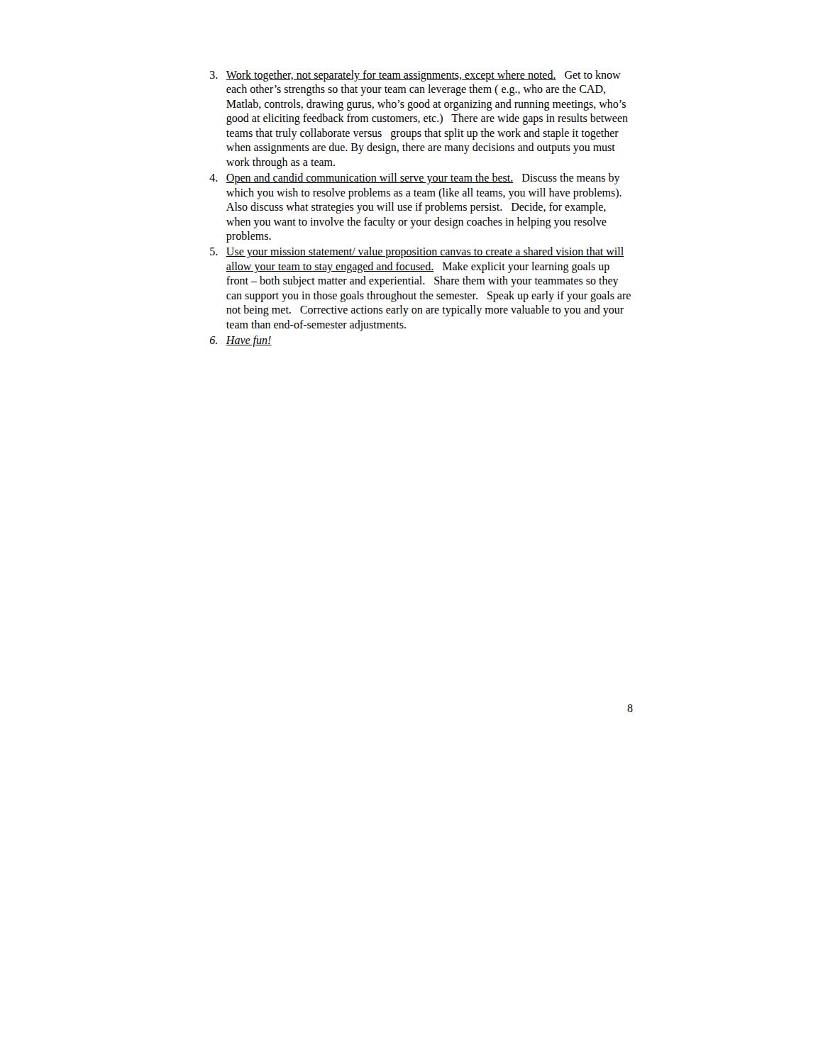Work together, not separately for team assignments, except where noted. Get to know each other’s strengths so that your team can leverage them ( e.g., who are the CAD, Matlab, controls, drawing gurus, who’s good at organizing and running meetings, who’s good at eliciting feedback from customers, etc.) There are wide gaps in results between teams that truly collaborate versus groups that split up the work and staple it together when assignments are due. By design, there are many decisions and outputs you must work through as a team.
Open and candid communication will serve your team the best. Discuss the means by which you wish to resolve problems as a team (like all teams, you will have problems). Also discuss what strategies you will use if problems persist. Decide, for example, when you want to involve the faculty or your design coaches in helping you resolve problems.
Use your mission statement/ value proposition canvas to create a shared vision that will allow your team to stay engaged and focused. Make explicit your learning goals up front – both subject matter and experiential. Share them with your teammates so they can support you in those goals throughout the semester. Speak up early if your goals are not being met. Corrective actions early on are typically more valuable to you and your team than end-of-semester adjustments.
Have fun!
8